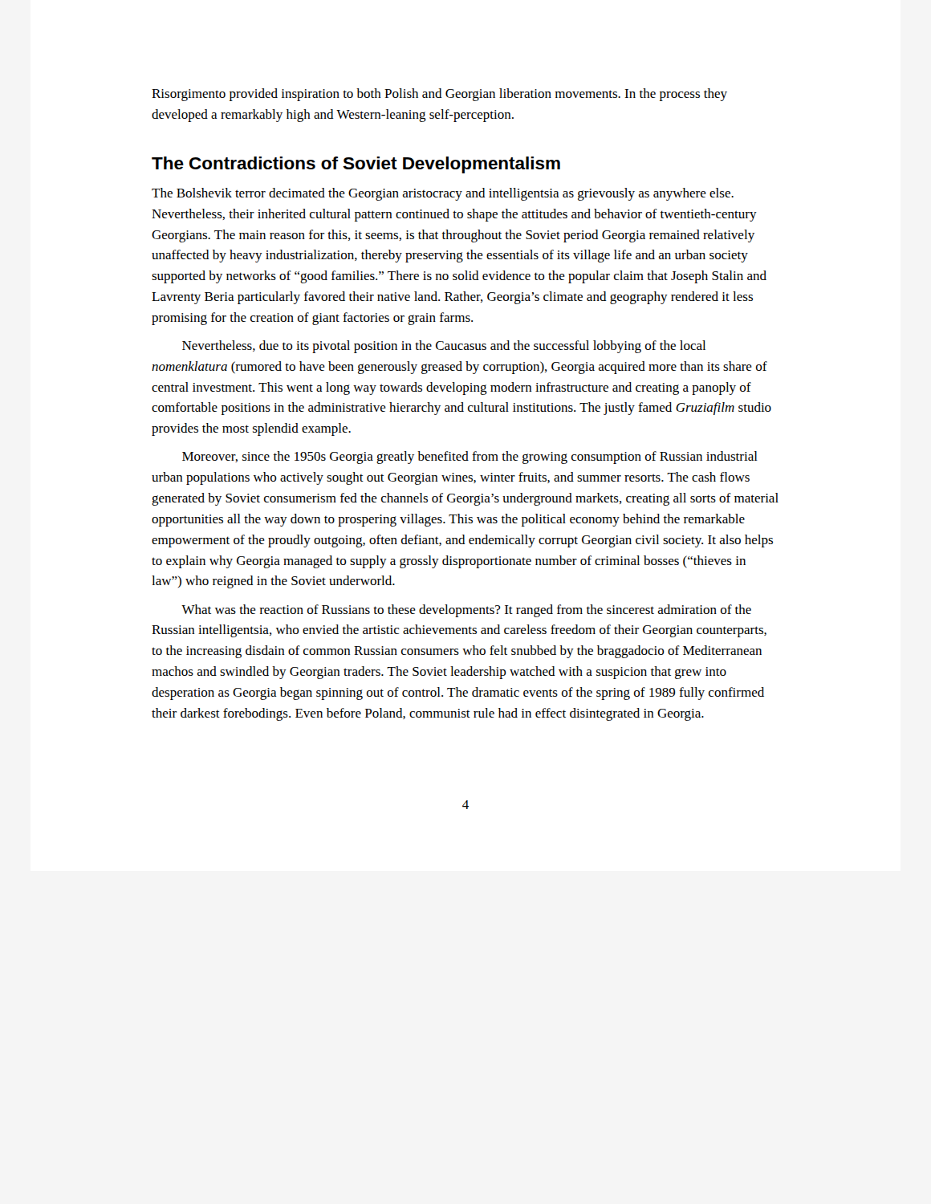Risorgimento provided inspiration to both Polish and Georgian liberation movements. In the process they developed a remarkably high and Western-leaning self-perception.
The Contradictions of Soviet Developmentalism
The Bolshevik terror decimated the Georgian aristocracy and intelligentsia as grievously as anywhere else. Nevertheless, their inherited cultural pattern continued to shape the attitudes and behavior of twentieth-century Georgians. The main reason for this, it seems, is that throughout the Soviet period Georgia remained relatively unaffected by heavy industrialization, thereby preserving the essentials of its village life and an urban society supported by networks of “good families.” There is no solid evidence to the popular claim that Joseph Stalin and Lavrenty Beria particularly favored their native land. Rather, Georgia’s climate and geography rendered it less promising for the creation of giant factories or grain farms.
Nevertheless, due to its pivotal position in the Caucasus and the successful lobbying of the local nomenklatura (rumored to have been generously greased by corruption), Georgia acquired more than its share of central investment. This went a long way towards developing modern infrastructure and creating a panoply of comfortable positions in the administrative hierarchy and cultural institutions. The justly famed Gruziafilm studio provides the most splendid example.
Moreover, since the 1950s Georgia greatly benefited from the growing consumption of Russian industrial urban populations who actively sought out Georgian wines, winter fruits, and summer resorts. The cash flows generated by Soviet consumerism fed the channels of Georgia’s underground markets, creating all sorts of material opportunities all the way down to prospering villages. This was the political economy behind the remarkable empowerment of the proudly outgoing, often defiant, and endemically corrupt Georgian civil society. It also helps to explain why Georgia managed to supply a grossly disproportionate number of criminal bosses (“thieves in law”) who reigned in the Soviet underworld.
What was the reaction of Russians to these developments? It ranged from the sincerest admiration of the Russian intelligentsia, who envied the artistic achievements and careless freedom of their Georgian counterparts, to the increasing disdain of common Russian consumers who felt snubbed by the braggadocio of Mediterranean machos and swindled by Georgian traders. The Soviet leadership watched with a suspicion that grew into desperation as Georgia began spinning out of control. The dramatic events of the spring of 1989 fully confirmed their darkest forebodings. Even before Poland, communist rule had in effect disintegrated in Georgia.
4